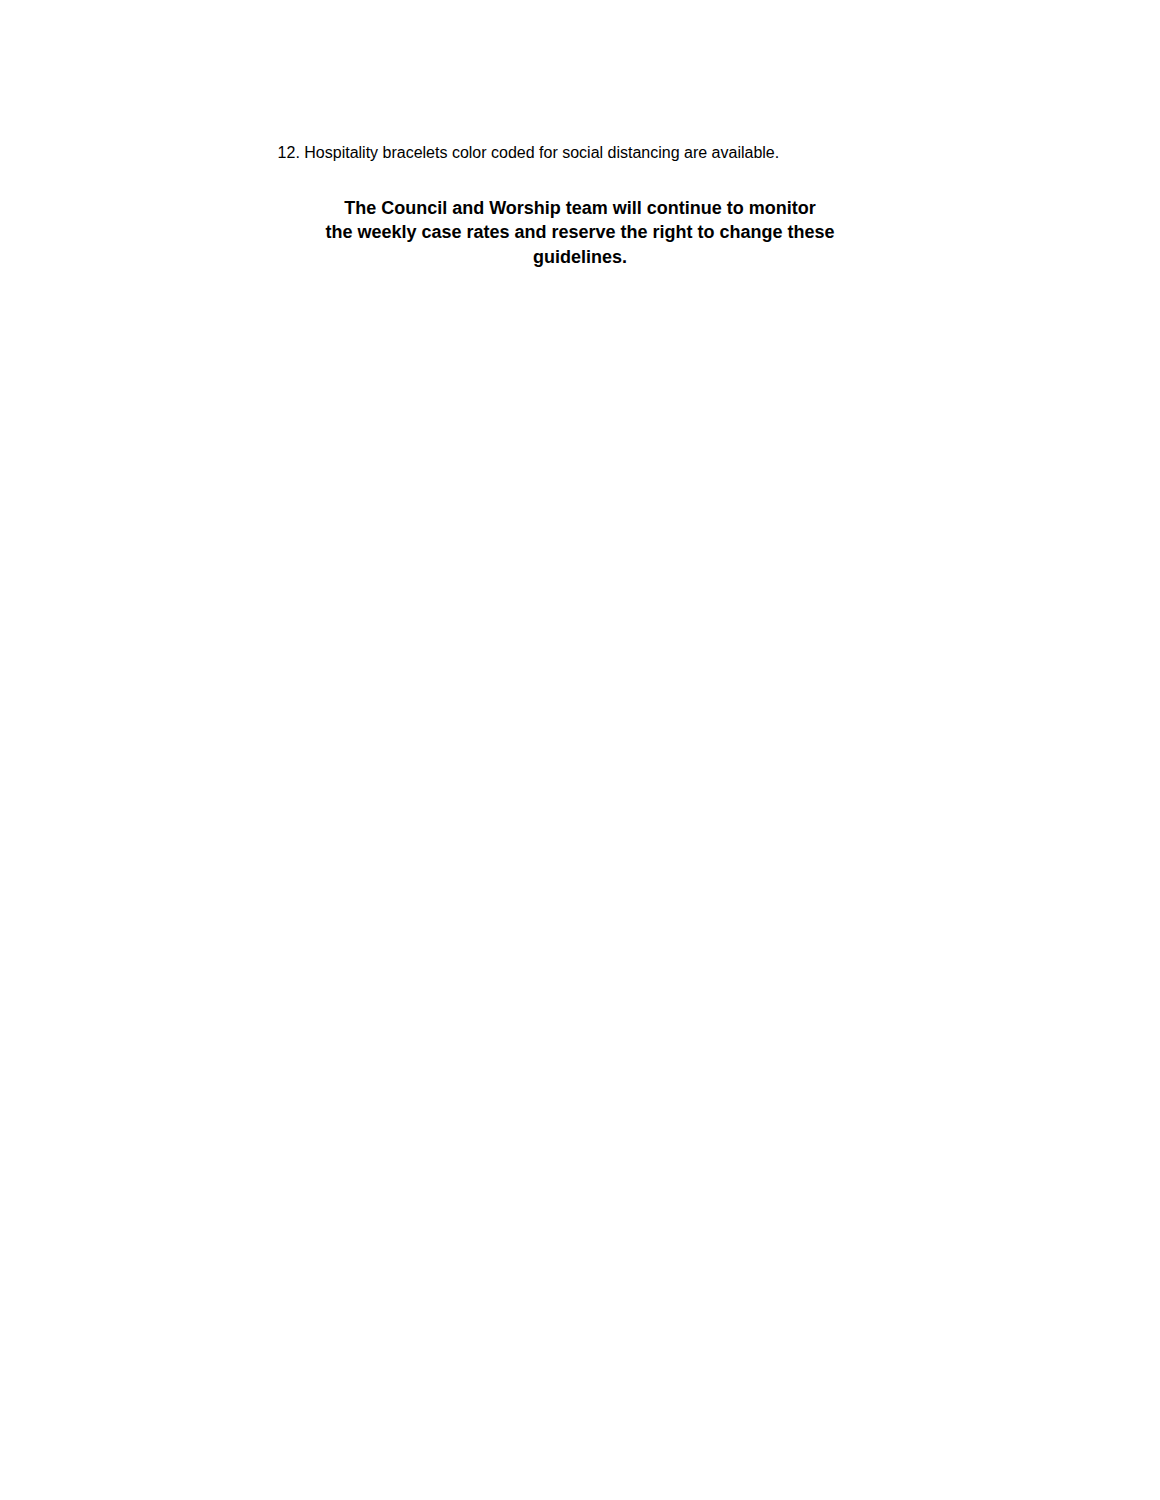12. Hospitality bracelets color coded for social distancing are available.
The Council and Worship team will continue to monitor
the weekly case rates and reserve the right to change these guidelines.